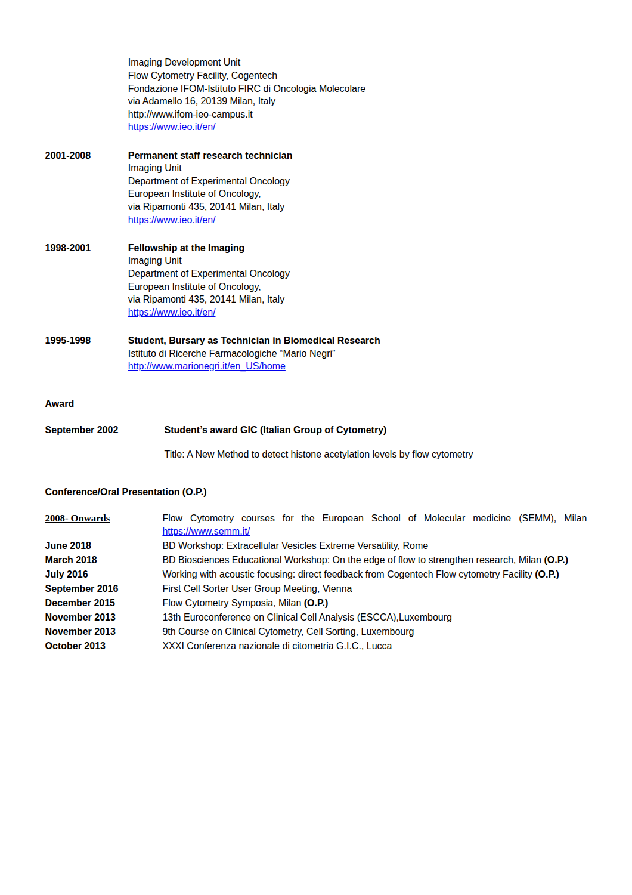Imaging Development Unit
Flow Cytometry Facility, Cogentech
Fondazione IFOM-Istituto FIRC di Oncologia Molecolare
via Adamello 16, 20139 Milan, Italy
http://www.ifom-ieo-campus.it
https://www.ieo.it/en/
2001-2008
Permanent staff research technician
Imaging Unit
Department of Experimental Oncology
European Institute of Oncology,
via Ripamonti 435, 20141 Milan, Italy
https://www.ieo.it/en/
1998-2001
Fellowship at the Imaging
Imaging Unit
Department of Experimental Oncology
European Institute of Oncology,
via Ripamonti 435, 20141 Milan, Italy
https://www.ieo.it/en/
1995-1998
Student, Bursary as Technician in Biomedical Research
Istituto di Ricerche Farmacologiche “Mario Negri”
http://www.marionegri.it/en_US/home
Award
September 2002
Student’s award GIC (Italian Group of Cytometry)
Title: A New Method to detect histone acetylation levels by flow cytometry
Conference/Oral Presentation (O.P.)
2008- Onwards
Flow Cytometry courses for the European School of Molecular medicine (SEMM), Milan https://www.semm.it/
June 2018
BD Workshop: Extracellular Vesicles Extreme Versatility, Rome
March 2018
BD Biosciences Educational Workshop: On the edge of flow to strengthen research, Milan (O.P.)
July 2016
Working with acoustic focusing: direct feedback from Cogentech Flow cytometry Facility (O.P.)
September 2016
First Cell Sorter User Group Meeting, Vienna
December 2015
Flow Cytometry Symposia, Milan (O.P.)
November 2013
13th Euroconference on Clinical Cell Analysis (ESCCA),Luxembourg
November 2013
9th Course on Clinical Cytometry, Cell Sorting, Luxembourg
October 2013
XXXI Conferenza nazionale di citometria G.I.C., Lucca